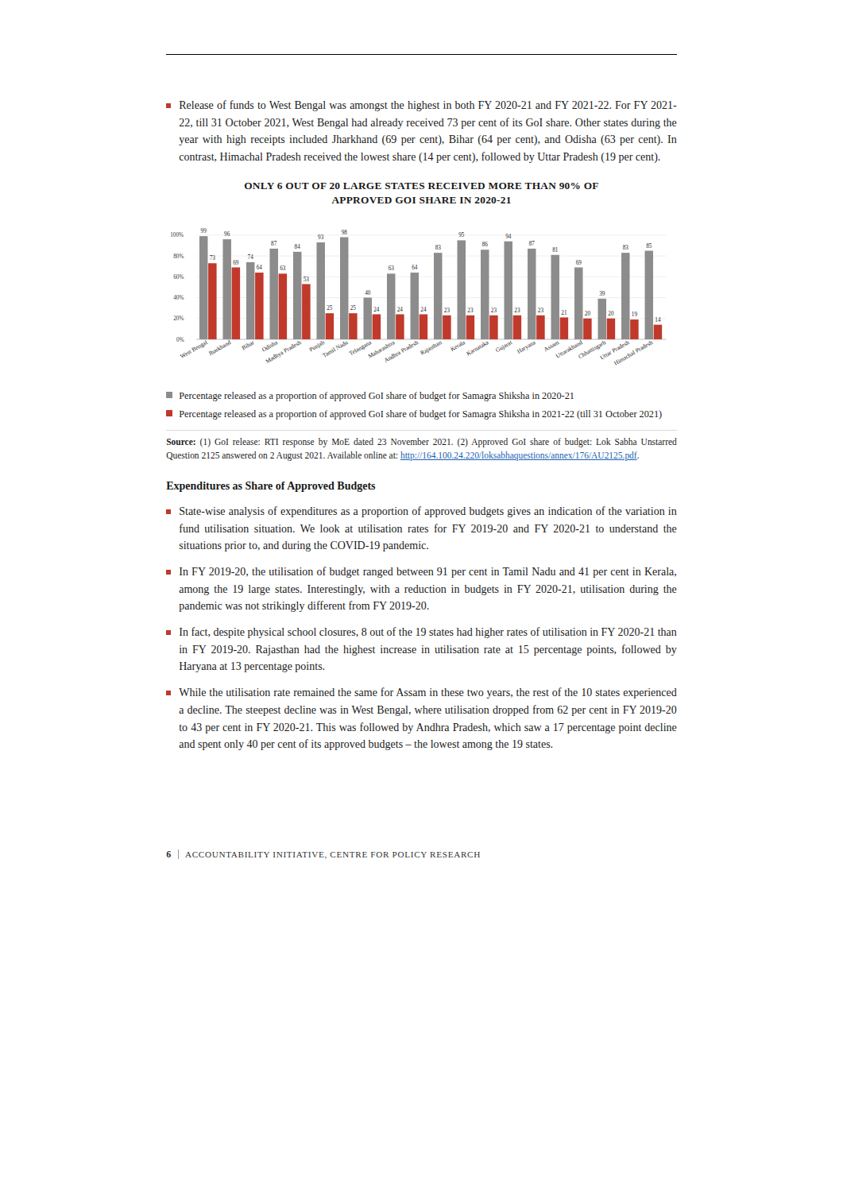Release of funds to West Bengal was amongst the highest in both FY 2020-21 and FY 2021-22. For FY 2021-22, till 31 October 2021, West Bengal had already received 73 per cent of its GoI share. Other states during the year with high receipts included Jharkhand (69 per cent), Bihar (64 per cent), and Odisha (63 per cent). In contrast, Himachal Pradesh received the lowest share (14 per cent), followed by Uttar Pradesh (19 per cent).
Only 6 out of 20 large states received more than 90% of
approved GoI share in 2020-21
100% 80% 60% 40% 20% 0% 99 73 96 69 74 64 87 63 84 53 93 25 98 25 40 24 63 24 64 24 83 23 95 23 86 23 94 23 87 23 81 21 69 20 39 20 83 19 85 14 West Bengal Jharkhand Bihar Odisha Madhya Pradesh Punjab Tamil Nadu Telangana Maharashtra Andhra Pradesh Rajasthan Kerala Karnataka Gujarat Haryana Assam Uttarakhand Chhattisgarh Uttar Pradesh Himachal Pradesh
Percentage released as a proportion of approved GoI share of budget for Samagra Shiksha in 2020-21
Percentage released as a proportion of approved GoI share of budget for Samagra Shiksha in 2021-22 (till 31 October 2021)
Source: (1) GoI release: RTI response by MoE dated 23 November 2021. (2) Approved GoI share of budget: Lok Sabha Unstarred Question 2125 answered on 2 August 2021. Available online at: http://164.100.24.220/loksabhaquestions/annex/176/AU2125.pdf.
Expenditures as Share of Approved Budgets
State-wise analysis of expenditures as a proportion of approved budgets gives an indication of the variation in fund utilisation situation. We look at utilisation rates for FY 2019-20 and FY 2020-21 to understand the situations prior to, and during the COVID-19 pandemic.
In FY 2019-20, the utilisation of budget ranged between 91 per cent in Tamil Nadu and 41 per cent in Kerala, among the 19 large states. Interestingly, with a reduction in budgets in FY 2020-21, utilisation during the pandemic was not strikingly different from FY 2019-20.
In fact, despite physical school closures, 8 out of the 19 states had higher rates of utilisation in FY 2020-21 than in FY 2019-20. Rajasthan had the highest increase in utilisation rate at 15 percentage points, followed by Haryana at 13 percentage points.
While the utilisation rate remained the same for Assam in these two years, the rest of the 10 states experienced a decline. The steepest decline was in West Bengal, where utilisation dropped from 62 per cent in FY 2019-20 to 43 per cent in FY 2020-21. This was followed by Andhra Pradesh, which saw a 17 percentage point decline and spent only 40 per cent of its approved budgets – the lowest among the 19 states.
6 Accountability Initiative, Centre for Policy Research